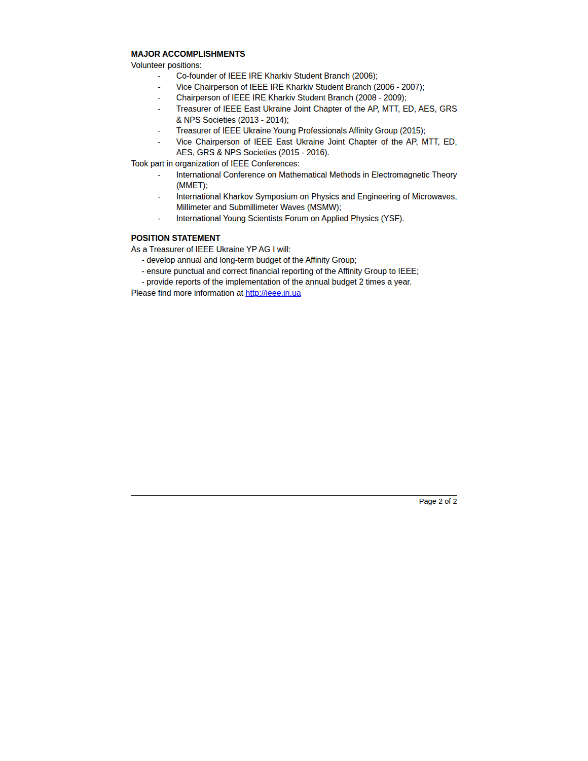MAJOR ACCOMPLISHMENTS
Volunteer positions:
Co-founder of IEEE IRE Kharkiv Student Branch (2006);
Vice Chairperson of IEEE IRE Kharkiv Student Branch (2006 - 2007);
Chairperson of IEEE IRE Kharkiv Student Branch (2008 - 2009);
Treasurer of IEEE East Ukraine Joint Chapter of the AP, MTT, ED, AES, GRS & NPS Societies (2013 - 2014);
Treasurer of IEEE Ukraine Young Professionals Affinity Group (2015);
Vice Chairperson of IEEE East Ukraine Joint Chapter of the AP, MTT, ED, AES, GRS & NPS Societies (2015 - 2016).
Took part in organization of IEEE Conferences:
International Conference on Mathematical Methods in Electromagnetic Theory (MMET);
International Kharkov Symposium on Physics and Engineering of Microwaves, Millimeter and Submillimeter Waves (MSMW);
International Young Scientists Forum on Applied Physics (YSF).
POSITION STATEMENT
As a Treasurer of IEEE Ukraine YP AG I will:
- develop annual and long-term budget of the Affinity Group;
- ensure punctual and correct financial reporting of the Affinity Group to IEEE;
- provide reports of the implementation of the annual budget 2 times a year.
Please find more information at http://ieee.in.ua
Page 2 of 2